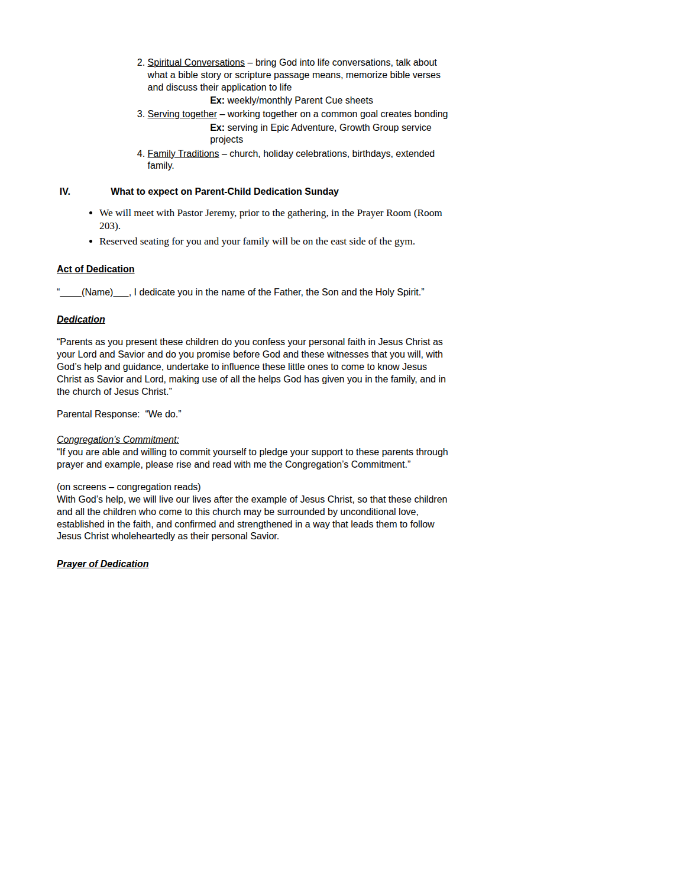Spiritual Conversations – bring God into life conversations, talk about what a bible story or scripture passage means, memorize bible verses and discuss their application to life
Ex: weekly/monthly Parent Cue sheets
Serving together – working together on a common goal creates bonding
Ex: serving in Epic Adventure, Growth Group service projects
Family Traditions – church, holiday celebrations, birthdays, extended family.
IV. What to expect on Parent-Child Dedication Sunday
We will meet with Pastor Jeremy, prior to the gathering, in the Prayer Room (Room 203).
Reserved seating for you and your family will be on the east side of the gym.
Act of Dedication
“ (Name) , I dedicate you in the name of the Father, the Son and the Holy Spirit.”
Dedication
“Parents as you present these children do you confess your personal faith in Jesus Christ as your Lord and Savior and do you promise before God and these witnesses that you will, with God’s help and guidance, undertake to influence these little ones to come to know Jesus Christ as Savior and Lord, making use of all the helps God has given you in the family, and in the church of Jesus Christ.”
Parental Response: “We do.”
Congregation’s Commitment:
“If you are able and willing to commit yourself to pledge your support to these parents through prayer and example, please rise and read with me the Congregation’s Commitment.”
(on screens – congregation reads)
With God’s help, we will live our lives after the example of Jesus Christ, so that these children and all the children who come to this church may be surrounded by unconditional love, established in the faith, and confirmed and strengthened in a way that leads them to follow Jesus Christ wholeheartedly as their personal Savior.
Prayer of Dedication